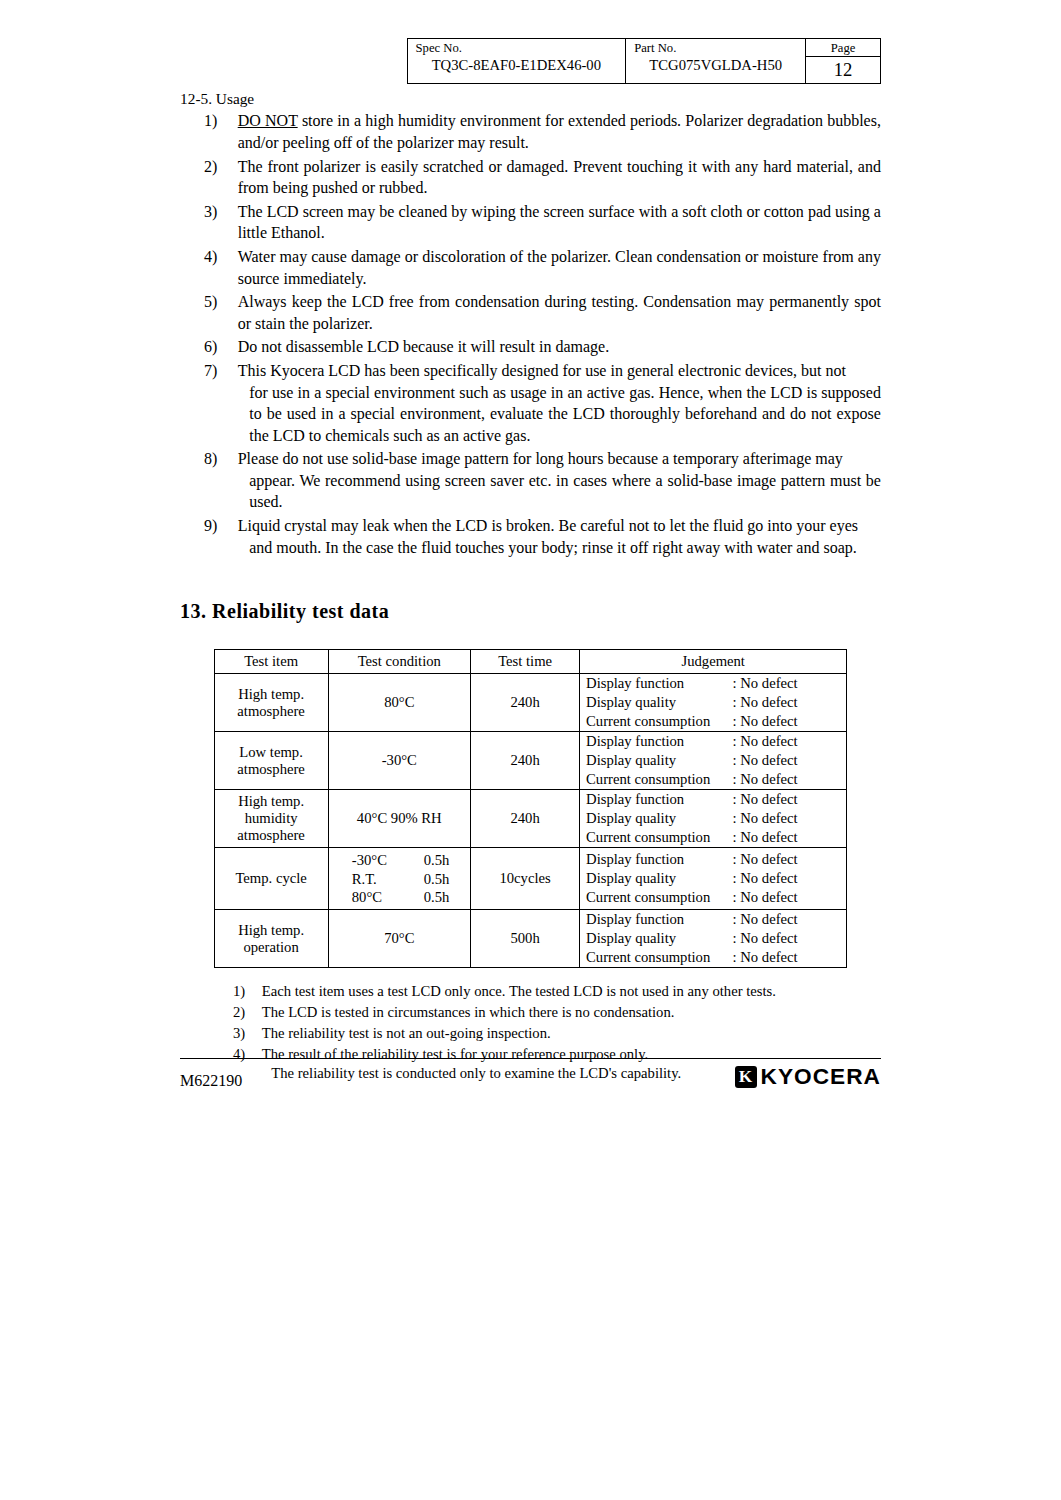| Spec No. | Part No. | Page |
| TQ3C-8EAF0-E1DEX46-00 | TCG075VGLDA-H50 | 12 |
12-5. Usage
1) DO NOT store in a high humidity environment for extended periods. Polarizer degradation bubbles, and/or peeling off of the polarizer may result.
2) The front polarizer is easily scratched or damaged. Prevent touching it with any hard material, and from being pushed or rubbed.
3) The LCD screen may be cleaned by wiping the screen surface with a soft cloth or cotton pad using a little Ethanol.
4) Water may cause damage or discoloration of the polarizer. Clean condensation or moisture from any source immediately.
5) Always keep the LCD free from condensation during testing. Condensation may permanently spot or stain the polarizer.
6) Do not disassemble LCD because it will result in damage.
7) This Kyocera LCD has been specifically designed for use in general electronic devices, but not for use in a special environment such as usage in an active gas. Hence, when the LCD is supposed to be used in a special environment, evaluate the LCD thoroughly beforehand and do not expose the LCD to chemicals such as an active gas.
8) Please do not use solid-base image pattern for long hours because a temporary afterimage may appear. We recommend using screen saver etc. in cases where a solid-base image pattern must be used.
9) Liquid crystal may leak when the LCD is broken. Be careful not to let the fluid go into your eyes and mouth. In the case the fluid touches your body; rinse it off right away with water and soap.
13. Reliability test data
| Test item | Test condition | Test time | Judgement |
| --- | --- | --- | --- |
| High temp. atmosphere | 80°C | 240h | / Display function / : No defect / / Display quality / : No defect / / Current consumption / : No defect / |
| Low temp. atmosphere | -30°C | 240h | / Display function / : No defect / / Display quality / : No defect / / Current consumption / : No defect / |
| High temp. humidity atmosphere | 40°C 90% RH | 240h | / Display function / : No defect / / Display quality / : No defect / / Current consumption / : No defect / |
| Temp. cycle | -30°C 0.5h R.T. 0.5h 80°C 0.5h | 10cycles | / Display function / : No defect / / Display quality / : No defect / / Current consumption / : No defect / |
| High temp. operation | 70°C | 500h | / Display function / : No defect / / Display quality / : No defect / / Current consumption / : No defect / |
1) Each test item uses a test LCD only once. The tested LCD is not used in any other tests.
2) The LCD is tested in circumstances in which there is no condensation.
3) The reliability test is not an out-going inspection.
4) The result of the reliability test is for your reference purpose only. The reliability test is conducted only to examine the LCD's capability.
M622190
K KYOCERA